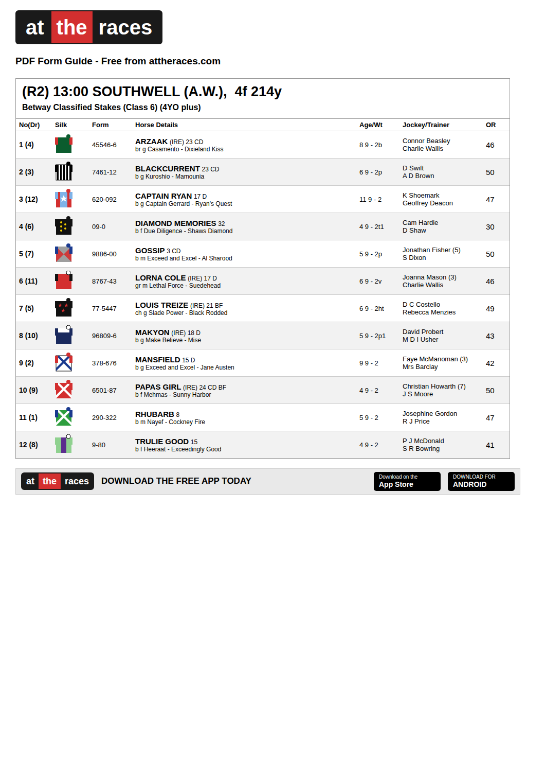at the races
PDF Form Guide - Free from attheraces.com
(R2) 13:00 SOUTHWELL (A.W.), 4f 214y
Betway Classified Stakes (Class 6) (4YO plus)
| No(Dr) | Silk | Form | Horse Details | Age/Wt | Jockey/Trainer | OR |
| --- | --- | --- | --- | --- | --- | --- |
| 1 (4) | | 45546-6 | ARZAAK (IRE) 23 CD br g Casamento - Dixieland Kiss | 8 9 - 2b | Connor Beasley Charlie Wallis | 46 |
| 2 (3) | | 7461-12 | BLACKCURRENT 23 CD b g Kuroshio - Mamounia | 6 9 - 2p | D Swift A D Brown | 50 |
| 3 (12) | | 620-092 | CAPTAIN RYAN 17 D b g Captain Gerrard - Ryan's Quest | 11 9 - 2 | K Shoemark Geoffrey Deacon | 47 |
| 4 (6) | | 09-0 | DIAMOND MEMORIES 32 b f Due Diligence - Shaws Diamond | 4 9 - 2t1 | Cam Hardie D Shaw | 30 |
| 5 (7) | | 9886-00 | GOSSIP 3 CD b m Exceed and Excel - Al Sharood | 5 9 - 2p | Jonathan Fisher (5) S Dixon | 50 |
| 6 (11) | | 8767-43 | LORNA COLE (IRE) 17 D gr m Lethal Force - Suedehead | 6 9 - 2v | Joanna Mason (3) Charlie Wallis | 46 |
| 7 (5) | | 77-5447 | LOUIS TREIZE (IRE) 21 BF ch g Slade Power - Black Rodded | 6 9 - 2ht | D C Costello Rebecca Menzies | 49 |
| 8 (10) | | 96809-6 | MAKYON (IRE) 18 D b g Make Believe - Mise | 5 9 - 2p1 | David Probert M D I Usher | 43 |
| 9 (2) | | 378-676 | MANSFIELD 15 D b g Exceed and Excel - Jane Austen | 9 9 - 2 | Faye McManoman (3) Mrs Barclay | 42 |
| 10 (9) | | 6501-87 | PAPAS GIRL (IRE) 24 CD BF b f Mehmas - Sunny Harbor | 4 9 - 2 | Christian Howarth (7) J S Moore | 50 |
| 11 (1) | | 290-322 | RHUBARB 8 b m Nayef - Cockney Fire | 5 9 - 2 | Josephine Gordon R J Price | 47 |
| 12 (8) | | 9-80 | TRULIE GOOD 15 b f Heeraat - Exceedingly Good | 4 9 - 2 | P J McDonald S R Bowring | 41 |
at the races
DOWNLOAD THE FREE APP TODAY
Download on theApp Store
DOWNLOAD FORANDROID